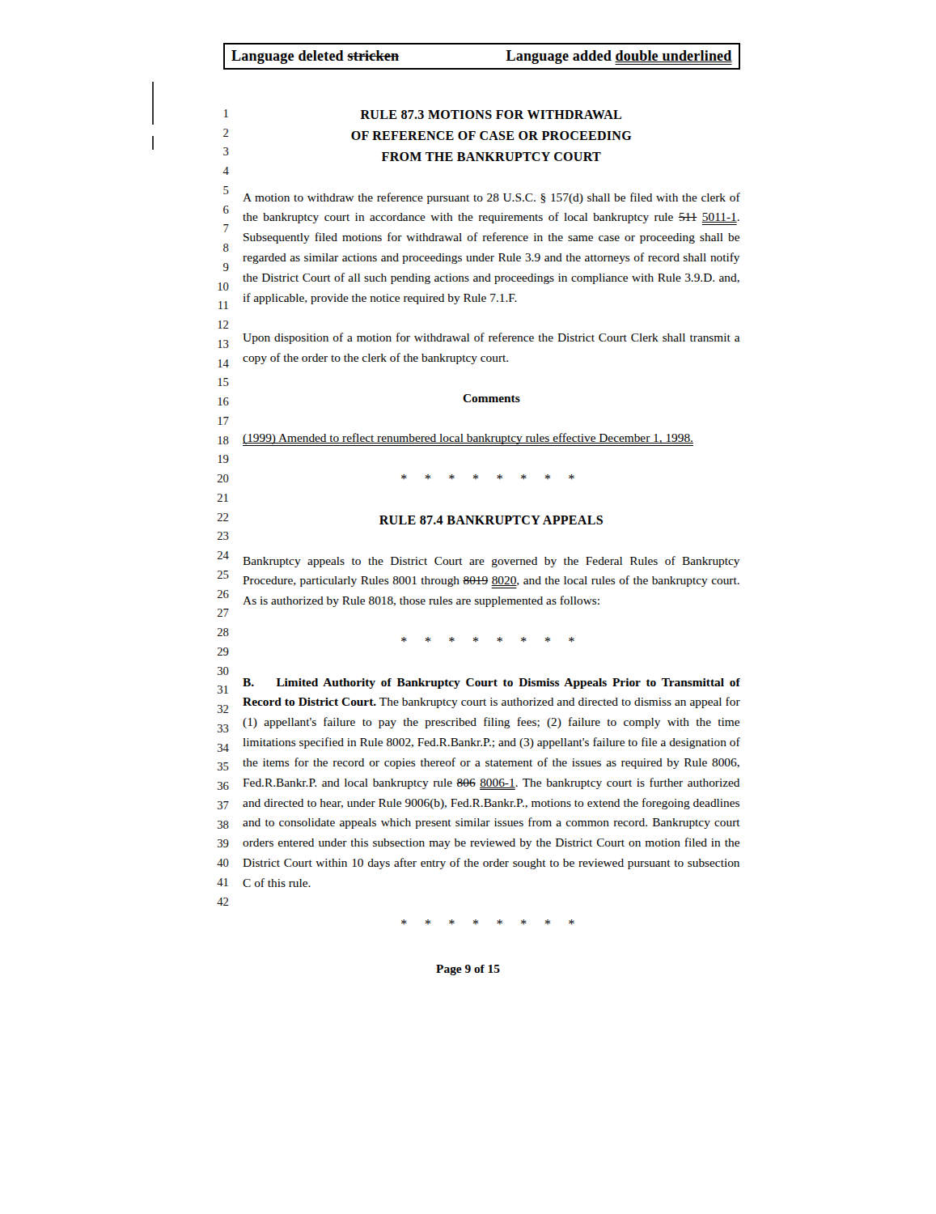Language deleted stricken Language added double underlined
1 2 3 4 5 6 7 8 9 10 11 12 13 14 15 16 17 18 19 20 21 22 23 24 25 26 27 28 29 30 31 32 33 34 35 36 37 38 39 40 41 42
RULE 87.3 MOTIONS FOR WITHDRAWAL
OF REFERENCE OF CASE OR PROCEEDING
FROM THE BANKRUPTCY COURT
A motion to withdraw the reference pursuant to 28 U.S.C. § 157(d) shall be filed with the clerk of the bankruptcy court in accordance with the requirements of local bankruptcy rule 511 5011-1. Subsequently filed motions for withdrawal of reference in the same case or proceeding shall be regarded as similar actions and proceedings under Rule 3.9 and the attorneys of record shall notify the District Court of all such pending actions and proceedings in compliance with Rule 3.9.D. and, if applicable, provide the notice required by Rule 7.1.F.
Upon disposition of a motion for withdrawal of reference the District Court Clerk shall transmit a copy of the order to the clerk of the bankruptcy court.
Comments
(1999) Amended to reflect renumbered local bankruptcy rules effective December 1, 1998.
* * * * * * * *
RULE 87.4 BANKRUPTCY APPEALS
Bankruptcy appeals to the District Court are governed by the Federal Rules of Bankruptcy Procedure, particularly Rules 8001 through 8019 8020, and the local rules of the bankruptcy court. As is authorized by Rule 8018, those rules are supplemented as follows:
* * * * * * * *
B. Limited Authority of Bankruptcy Court to Dismiss Appeals Prior to Transmittal of Record to District Court. The bankruptcy court is authorized and directed to dismiss an appeal for (1) appellant's failure to pay the prescribed filing fees; (2) failure to comply with the time limitations specified in Rule 8002, Fed.R.Bankr.P.; and (3) appellant's failure to file a designation of the items for the record or copies thereof or a statement of the issues as required by Rule 8006, Fed.R.Bankr.P. and local bankruptcy rule 806 8006-1. The bankruptcy court is further authorized and directed to hear, under Rule 9006(b), Fed.R.Bankr.P., motions to extend the foregoing deadlines and to consolidate appeals which present similar issues from a common record. Bankruptcy court orders entered under this subsection may be reviewed by the District Court on motion filed in the District Court within 10 days after entry of the order sought to be reviewed pursuant to subsection C of this rule.
* * * * * * * *
Page 9 of 15